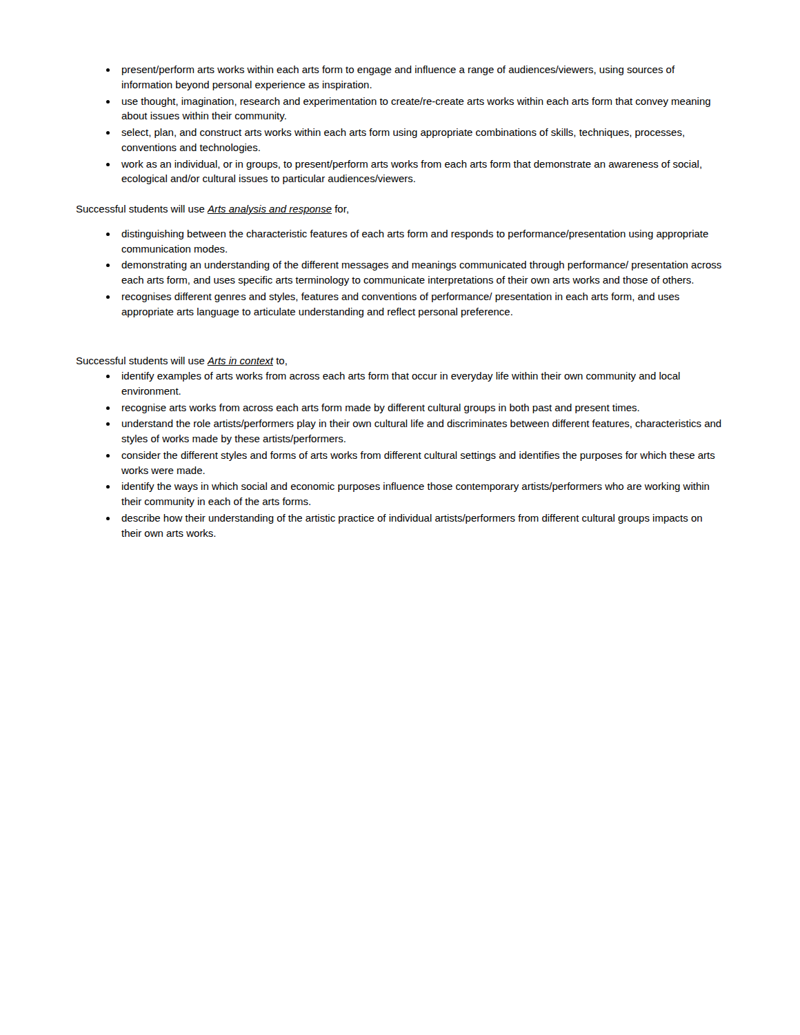present/perform arts works within each arts form to engage and influence a range of audiences/viewers, using sources of information beyond personal experience as inspiration.
use thought, imagination, research and experimentation to create/re-create arts works within each arts form that convey meaning about issues within their community.
select, plan, and construct arts works within each arts form using appropriate combinations of skills, techniques, processes, conventions and technologies.
work as an individual, or in groups, to present/perform arts works from each arts form that demonstrate an awareness of social, ecological and/or cultural issues to particular audiences/viewers.
Successful students will use Arts analysis and response for,
distinguishing between the characteristic features of each arts form and responds to performance/presentation using appropriate communication modes.
demonstrating an understanding of the different messages and meanings communicated through performance/ presentation across each arts form, and uses specific arts terminology to communicate interpretations of their own arts works and those of others.
recognises different genres and styles, features and conventions of performance/ presentation in each arts form, and uses appropriate arts language to articulate understanding and reflect personal preference.
Successful students will use Arts in context to,
identify examples of arts works from across each arts form that occur in everyday life within their own community and local environment.
recognise arts works from across each arts form made by different cultural groups in both past and present times.
understand the role artists/performers play in their own cultural life and discriminates between different features, characteristics and styles of works made by these artists/performers.
consider the different styles and forms of arts works from different cultural settings and identifies the purposes for which these arts works were made.
identify the ways in which social and economic purposes influence those contemporary artists/performers who are working within their community in each of the arts forms.
describe how their understanding of the artistic practice of individual artists/performers from different cultural groups impacts on their own arts works.